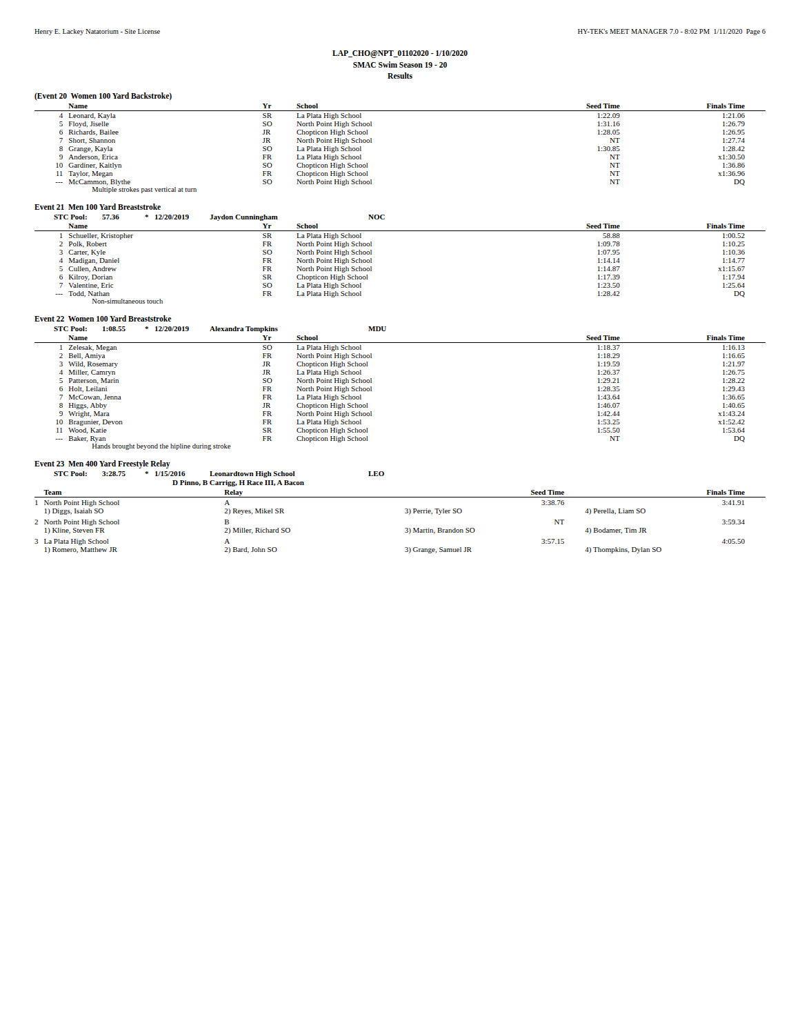Henry E. Lackey Natatorium - Site License
HY-TEK's MEET MANAGER 7.0 - 8:02 PM 1/11/2020 Page 6
LAP_CHO@NPT_01102020 - 1/10/2020
SMAC Swim Season 19 - 20
Results
(Event 20 Women 100 Yard Backstroke)
| | Name | Yr | School | Seed Time | Finals Time |
| --- | --- | --- | --- | --- | --- |
| 4 | Leonard, Kayla | SR | La Plata High School | 1:22.09 | 1:21.06 |
| 5 | Floyd, Jiselle | SO | North Point High School | 1:31.16 | 1:26.79 |
| 6 | Richards, Bailee | JR | Chopticon High School | 1:28.05 | 1:26.95 |
| 7 | Short, Shannon | JR | North Point High School | NT | 1:27.74 |
| 8 | Grange, Kayla | SO | La Plata High School | 1:30.85 | 1:28.42 |
| 9 | Anderson, Erica | FR | La Plata High School | NT | x1:30.50 |
| 10 | Gardiner, Kaitlyn | SO | Chopticon High School | NT | 1:36.86 |
| 11 | Taylor, Megan | FR | Chopticon High School | NT | x1:36.96 |
| --- | McCammon, Blythe | SO | North Point High School | NT | DQ |
| | Multiple strokes past vertical at turn |
Event 21 Men 100 Yard Breaststroke
STC Pool: 57.36*12/20/2019 Jaydon Cunningham NOC
| | Name | Yr | School | Seed Time | Finals Time |
| --- | --- | --- | --- | --- | --- |
| 1 | Schueller, Kristopher | SR | La Plata High School | 58.88 | 1:00.52 |
| 2 | Polk, Robert | FR | North Point High School | 1:09.78 | 1:10.25 |
| 3 | Carter, Kyle | SO | North Point High School | 1:07.95 | 1:10.36 |
| 4 | Madigan, Daniel | FR | North Point High School | 1:14.14 | 1:14.77 |
| 5 | Cullen, Andrew | FR | North Point High School | 1:14.87 | x1:15.67 |
| 6 | Kilroy, Dorian | SR | Chopticon High School | 1:17.39 | 1:17.94 |
| 7 | Valentine, Eric | SO | La Plata High School | 1:23.50 | 1:25.64 |
| --- | Todd, Nathan | FR | La Plata High School | 1:28.42 | DQ |
| | Non-simultaneous touch |
Event 22 Women 100 Yard Breaststroke
STC Pool: 1:08.55*12/20/2019 Alexandra Tompkins MDU
| | Name | Yr | School | Seed Time | Finals Time |
| --- | --- | --- | --- | --- | --- |
| 1 | Zelesak, Megan | SO | La Plata High School | 1:18.37 | 1:16.13 |
| 2 | Bell, Amiya | FR | North Point High School | 1:18.29 | 1:16.65 |
| 3 | Wild, Rosemary | JR | Chopticon High School | 1:19.59 | 1:21.97 |
| 4 | Miller, Camryn | JR | La Plata High School | 1:26.37 | 1:26.75 |
| 5 | Patterson, Marin | SO | North Point High School | 1:29.21 | 1:28.22 |
| 6 | Holt, Leilani | FR | North Point High School | 1:28.35 | 1:29.43 |
| 7 | McCowan, Jenna | FR | La Plata High School | 1:43.64 | 1:36.65 |
| 8 | Higgs, Abby | JR | Chopticon High School | 1:46.07 | 1:40.65 |
| 9 | Wright, Mara | FR | North Point High School | 1:42.44 | x1:43.24 |
| 10 | Bragunier, Devon | FR | La Plata High School | 1:53.25 | x1:52.42 |
| 11 | Wood, Katie | SR | Chopticon High School | 1:55.50 | 1:53.64 |
| --- | Baker, Ryan | FR | Chopticon High School | NT | DQ |
| | Hands brought beyond the hipline during stroke |
Event 23 Men 400 Yard Freestyle Relay
STC Pool: 3:28.75*1/15/2016 Leonardtown High School LEO
D Pinno, B Carrigg, H Race III, A Bacon
| | Team | Relay | Seed Time | Finals Time |
| --- | --- | --- | --- | --- |
| 1 | North Point High School | A | 3:38.76 | 3:41.91 |
| | 1) Diggs, Isaiah SO | 2) Reyes, Mikel SR | 3) Perrie, Tyler SO | 4) Perella, Liam SO |
| 2 | North Point High School | B | NT | 3:59.34 |
| | 1) Kline, Steven FR | 2) Miller, Richard SO | 3) Martin, Brandon SO | 4) Bodamer, Tim JR |
| 3 | La Plata High School | A | 3:57.15 | 4:05.50 |
| | 1) Romero, Matthew JR | 2) Bard, John SO | 3) Grange, Samuel JR | 4) Thompkins, Dylan SO |